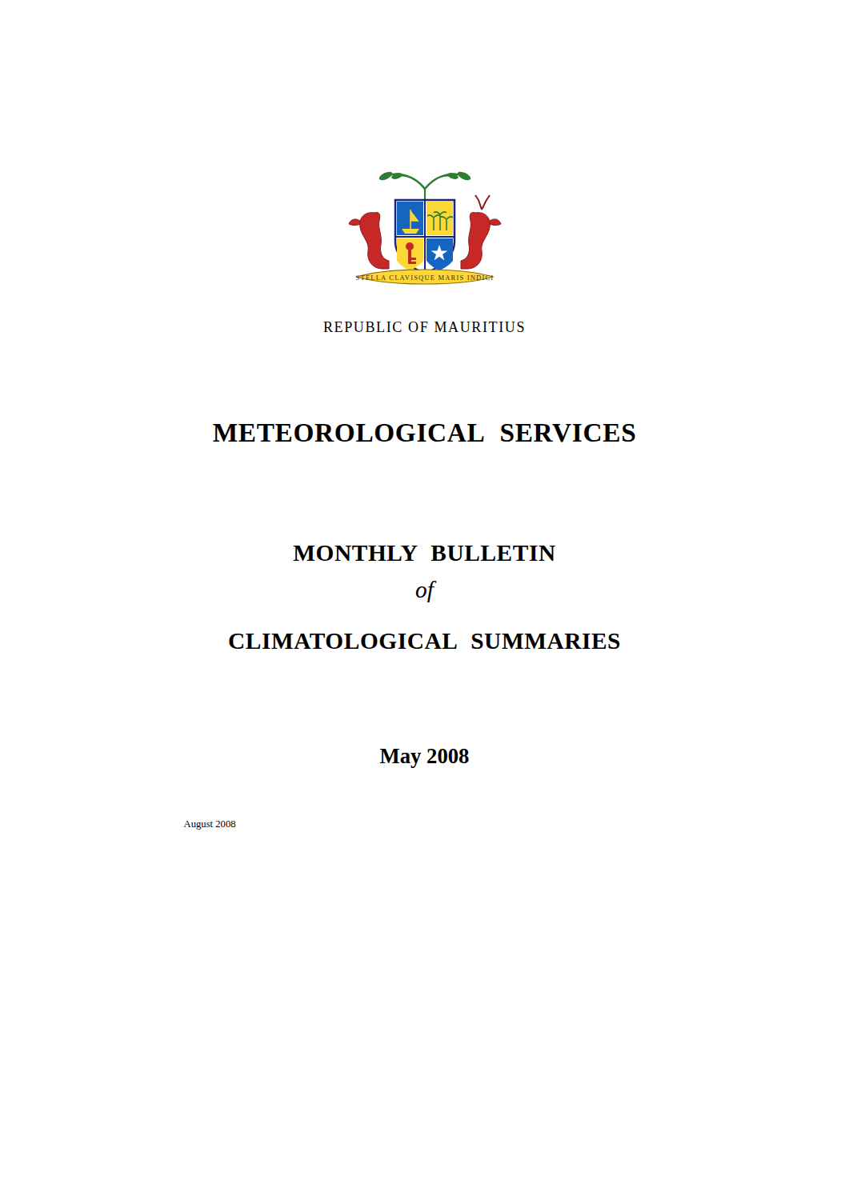STELLA CLAVISQUE MARIS INDICI
REPUBLIC OF MAURITIUS
METEOROLOGICAL SERVICES
MONTHLY BULLETIN
of
CLIMATOLOGICAL SUMMARIES
May 2008
August 2008